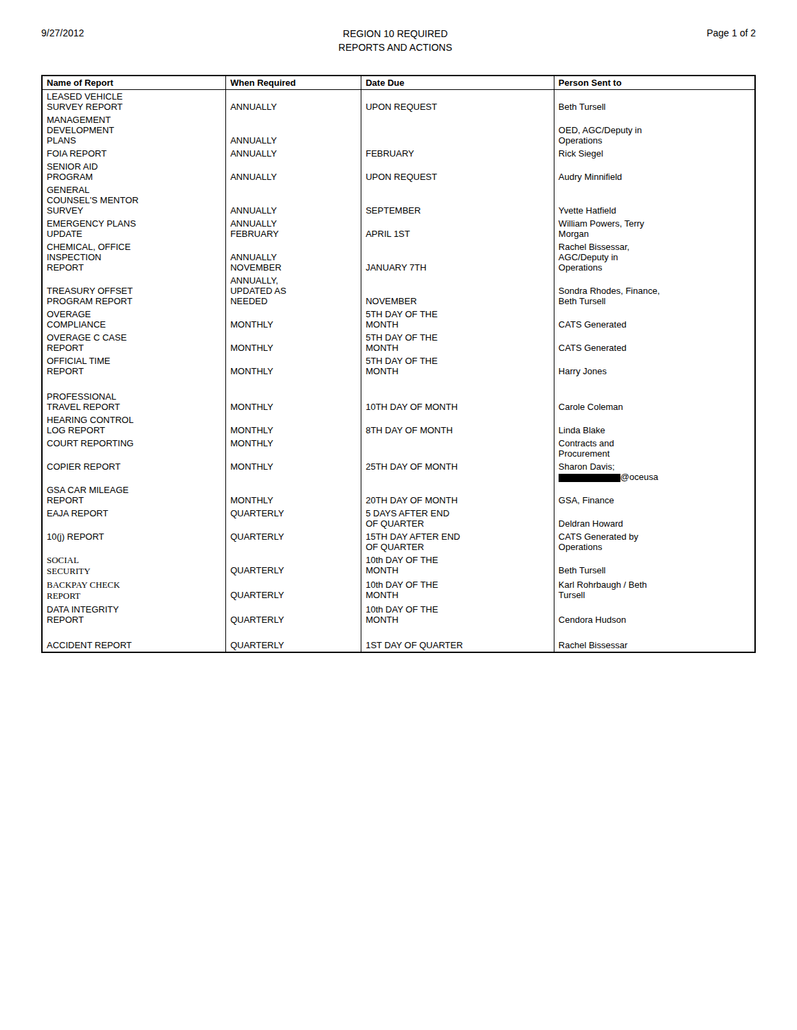9/27/2012
REGION 10 REQUIRED
REPORTS AND ACTIONS
Page 1 of 2
| Name of Report | When Required | Date Due | Person Sent to |
| --- | --- | --- | --- |
| LEASED VEHICLE SURVEY REPORT | ANNUALLY | UPON REQUEST | Beth Tursell |
| MANAGEMENT DEVELOPMENT PLANS | ANNUALLY | | OED, AGC/Deputy in Operations |
| FOIA REPORT | ANNUALLY | FEBRUARY | Rick Siegel |
| SENIOR AID PROGRAM | ANNUALLY | UPON REQUEST | Audry Minnifield |
| GENERAL COUNSEL'S MENTOR SURVEY | ANNUALLY | SEPTEMBER | Yvette Hatfield |
| EMERGENCY PLANS UPDATE | ANNUALLY FEBRUARY | APRIL 1ST | William Powers, Terry Morgan |
| CHEMICAL, OFFICE INSPECTION REPORT | ANNUALLY NOVEMBER | JANUARY 7TH | Rachel Bissessar, AGC/Deputy in Operations |
| TREASURY OFFSET PROGRAM REPORT | ANNUALLY, UPDATED AS NEEDED | NOVEMBER | Sondra Rhodes, Finance, Beth Tursell |
| OVERAGE COMPLIANCE | MONTHLY | 5TH DAY OF THE MONTH | CATS Generated |
| OVERAGE C CASE REPORT | MONTHLY | 5TH DAY OF THE MONTH | CATS Generated |
| OFFICIAL TIME REPORT | MONTHLY | 5TH DAY OF THE MONTH | Harry Jones |
| PROFESSIONAL TRAVEL REPORT | MONTHLY | 10TH DAY OF MONTH | Carole Coleman |
| HEARING CONTROL LOG REPORT | MONTHLY | 8TH DAY OF MONTH | Linda Blake |
| COURT REPORTING | MONTHLY | | Contracts and Procurement |
| COPIER REPORT | MONTHLY | 25TH DAY OF MONTH | Sharon Davis; @oceusa |
| GSA CAR MILEAGE REPORT | MONTHLY | 20TH DAY OF MONTH | GSA, Finance |
| EAJA REPORT | QUARTERLY | 5 DAYS AFTER END OF QUARTER | Deldran Howard |
| 10(j) REPORT | QUARTERLY | 15TH DAY AFTER END OF QUARTER | CATS Generated by Operations |
| SOCIAL SECURITY | QUARTERLY | 10th DAY OF THE MONTH | Beth Tursell |
| BACKPAY CHECK REPORT | QUARTERLY | 10th DAY OF THE MONTH | Karl Rohrbaugh / Beth Tursell |
| DATA INTEGRITY REPORT | QUARTERLY | 10th DAY OF THE MONTH | Cendora Hudson |
| ACCIDENT REPORT | QUARTERLY | 1ST DAY OF QUARTER | Rachel Bissessar |